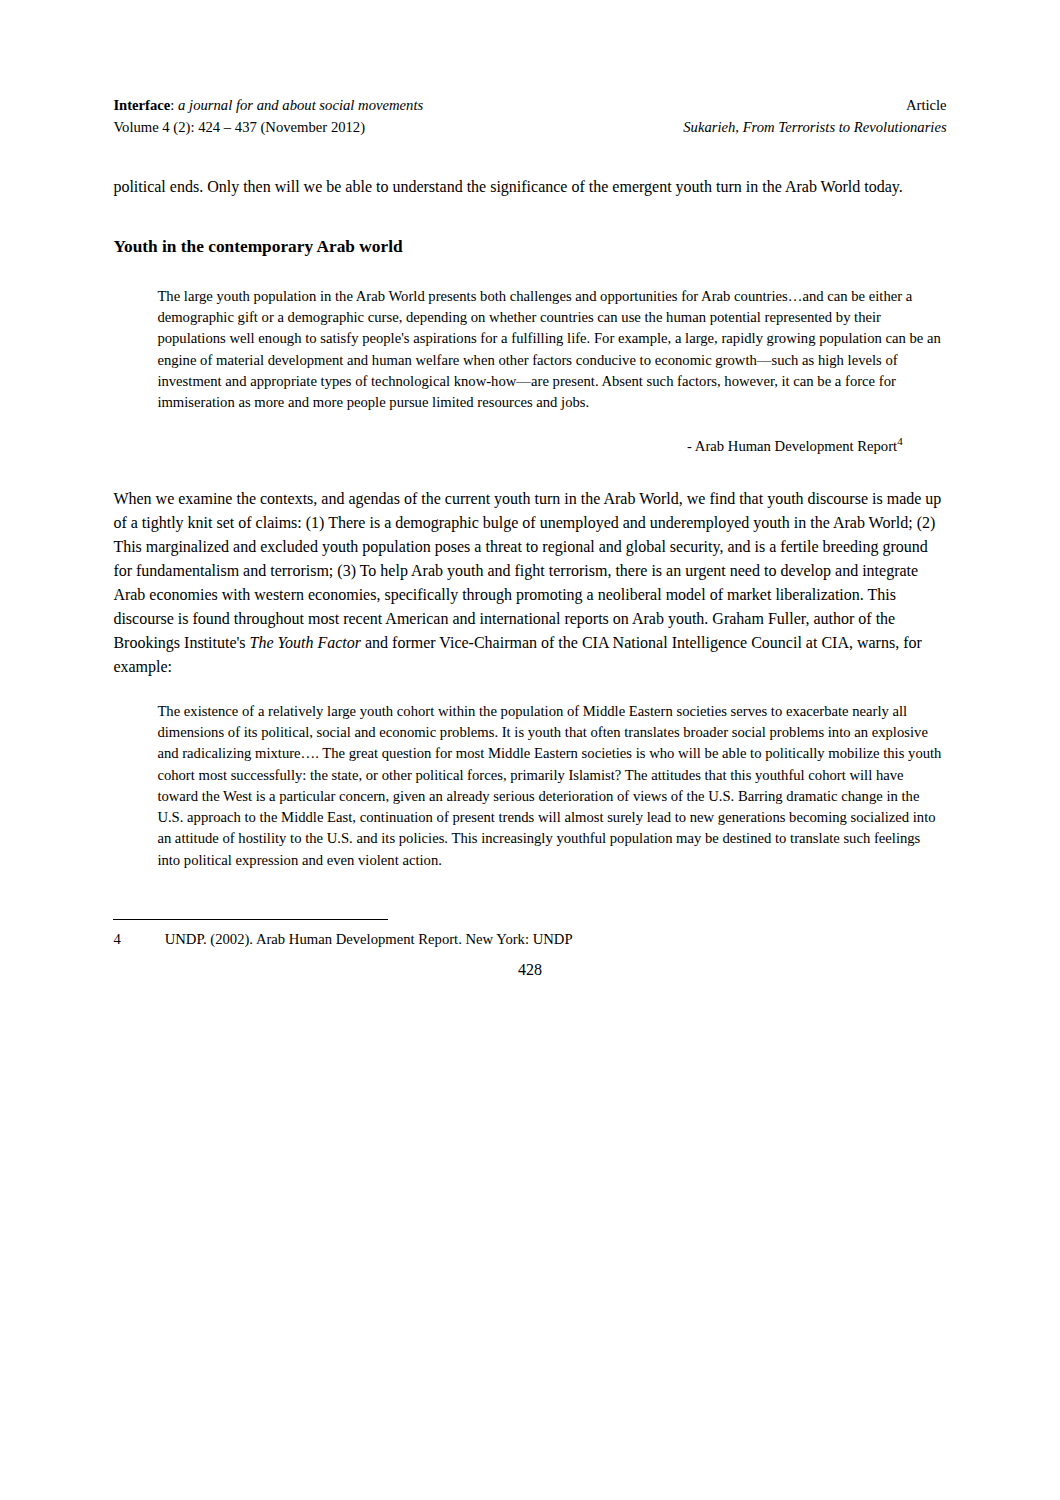Interface: a journal for and about social movements
Article
Volume 4 (2): 424 – 437 (November 2012)
Sukarieh, From Terrorists to Revolutionaries
political ends. Only then will we be able to understand the significance of the emergent youth turn in the Arab World today.
Youth in the contemporary Arab world
The large youth population in the Arab World presents both challenges and opportunities for Arab countries…and can be either a demographic gift or a demographic curse, depending on whether countries can use the human potential represented by their populations well enough to satisfy people's aspirations for a fulfilling life. For example, a large, rapidly growing population can be an engine of material development and human welfare when other factors conducive to economic growth—such as high levels of investment and appropriate types of technological know-how—are present. Absent such factors, however, it can be a force for immiseration as more and more people pursue limited resources and jobs.
- Arab Human Development Report4
When we examine the contexts, and agendas of the current youth turn in the Arab World, we find that youth discourse is made up of a tightly knit set of claims: (1) There is a demographic bulge of unemployed and underemployed youth in the Arab World; (2) This marginalized and excluded youth population poses a threat to regional and global security, and is a fertile breeding ground for fundamentalism and terrorism; (3) To help Arab youth and fight terrorism, there is an urgent need to develop and integrate Arab economies with western economies, specifically through promoting a neoliberal model of market liberalization. This discourse is found throughout most recent American and international reports on Arab youth. Graham Fuller, author of the Brookings Institute's The Youth Factor and former Vice-Chairman of the CIA National Intelligence Council at CIA, warns, for example:
The existence of a relatively large youth cohort within the population of Middle Eastern societies serves to exacerbate nearly all dimensions of its political, social and economic problems. It is youth that often translates broader social problems into an explosive and radicalizing mixture…. The great question for most Middle Eastern societies is who will be able to politically mobilize this youth cohort most successfully: the state, or other political forces, primarily Islamist? The attitudes that this youthful cohort will have toward the West is a particular concern, given an already serious deterioration of views of the U.S. Barring dramatic change in the U.S. approach to the Middle East, continuation of present trends will almost surely lead to new generations becoming socialized into an attitude of hostility to the U.S. and its policies. This increasingly youthful population may be destined to translate such feelings into political expression and even violent action.
4 UNDP. (2002). Arab Human Development Report. New York: UNDP
428